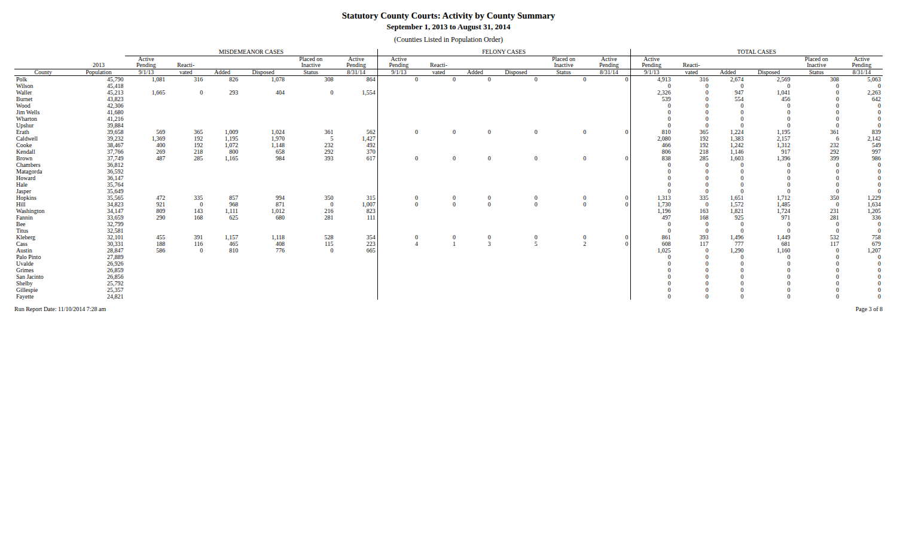Statutory County Courts: Activity by County Summary
September 1, 2013 to August 31, 2014
(Counties Listed in Population Order)
| | | MISDEMEANOR CASES | FELONY CASES | TOTAL CASES |
| --- | --- | --- | --- | --- |
| | 2013 | Active Pending | Reacti- | | | Placed on Inactive | Active Pending | Active Pending | Reacti- | | | Placed on Inactive | Active Pending | Active Pending | Reacti- | | | Placed on Inactive | Active Pending |
| County | Population | 9/1/13 | vated | Added | Disposed | Status | 8/31/14 | 9/1/13 | vated | Added | Disposed | Status | 8/31/14 | 9/1/13 | vated | Added | Disposed | Status | 8/31/14 |
| Polk | 45,790 | 1,081 | 316 | 826 | 1,078 | 308 | 864 | 0 | 0 | 0 | 0 | 0 | 0 | 4,913 | 316 | 2,674 | 2,569 | 308 | 5,063 |
| Wilson | 45,418 | | | | | | | | | | | | | 0 | 0 | 0 | 0 | 0 | 0 |
| Waller | 45,213 | 1,665 | 0 | 293 | 404 | 0 | 1,554 | | | | | | | 2,326 | 0 | 947 | 1,041 | 0 | 2,263 |
| Burnet | 43,823 | | | | | | | | | | | | | 539 | 0 | 554 | 456 | 0 | 642 |
| Wood | 42,306 | | | | | | | | | | | | | 0 | 0 | 0 | 0 | 0 | 0 |
| Jim Wells | 41,680 | | | | | | | | | | | | | 0 | 0 | 0 | 0 | 0 | 0 |
| Wharton | 41,216 | | | | | | | | | | | | | 0 | 0 | 0 | 0 | 0 | 0 |
| Upshur | 39,884 | | | | | | | | | | | | | 0 | 0 | 0 | 0 | 0 | 0 |
| Erath | 39,658 | 569 | 365 | 1,009 | 1,024 | 361 | 562 | 0 | 0 | 0 | 0 | 0 | 0 | 810 | 365 | 1,224 | 1,195 | 361 | 839 |
| Caldwell | 39,232 | 1,369 | 192 | 1,195 | 1,970 | 5 | 1,427 | | | | | | | 2,080 | 192 | 1,383 | 2,157 | 6 | 2,142 |
| Cooke | 38,467 | 400 | 192 | 1,072 | 1,148 | 232 | 492 | | | | | | | 466 | 192 | 1,242 | 1,312 | 232 | 549 |
| Kendall | 37,766 | 269 | 218 | 800 | 658 | 292 | 370 | | | | | | | 806 | 218 | 1,146 | 917 | 292 | 997 |
| Brown | 37,749 | 487 | 285 | 1,165 | 984 | 393 | 617 | 0 | 0 | 0 | 0 | 0 | 0 | 838 | 285 | 1,603 | 1,396 | 399 | 986 |
| Chambers | 36,812 | | | | | | | | | | | | | 0 | 0 | 0 | 0 | 0 | 0 |
| Matagorda | 36,592 | | | | | | | | | | | | | 0 | 0 | 0 | 0 | 0 | 0 |
| Howard | 36,147 | | | | | | | | | | | | | 0 | 0 | 0 | 0 | 0 | 0 |
| Hale | 35,764 | | | | | | | | | | | | | 0 | 0 | 0 | 0 | 0 | 0 |
| Jasper | 35,649 | | | | | | | | | | | | | 0 | 0 | 0 | 0 | 0 | 0 |
| Hopkins | 35,565 | 472 | 335 | 857 | 994 | 350 | 315 | 0 | 0 | 0 | 0 | 0 | 0 | 1,313 | 335 | 1,651 | 1,712 | 350 | 1,229 |
| Hill | 34,823 | 921 | 0 | 968 | 871 | 0 | 1,007 | 0 | 0 | 0 | 0 | 0 | 0 | 1,730 | 0 | 1,572 | 1,485 | 0 | 1,634 |
| Washington | 34,147 | 809 | 143 | 1,111 | 1,012 | 216 | 823 | | | | | | | 1,196 | 163 | 1,821 | 1,724 | 231 | 1,205 |
| Fannin | 33,659 | 290 | 168 | 625 | 680 | 281 | 111 | | | | | | | 497 | 168 | 925 | 971 | 281 | 336 |
| Bee | 32,799 | | | | | | | | | | | | | 0 | 0 | 0 | 0 | 0 | 0 |
| Titus | 32,581 | | | | | | | | | | | | | 0 | 0 | 0 | 0 | 0 | 0 |
| Kleberg | 32,101 | 455 | 391 | 1,157 | 1,118 | 528 | 354 | 0 | 0 | 0 | 0 | 0 | 0 | 861 | 393 | 1,496 | 1,449 | 532 | 758 |
| Cass | 30,331 | 188 | 116 | 465 | 408 | 115 | 223 | 4 | 1 | 3 | 5 | 2 | 0 | 608 | 117 | 777 | 681 | 117 | 679 |
| Austin | 28,847 | 586 | 0 | 810 | 776 | 0 | 665 | | | | | | | 1,025 | 0 | 1,290 | 1,160 | 0 | 1,207 |
| Palo Pinto | 27,889 | | | | | | | | | | | | | 0 | 0 | 0 | 0 | 0 | 0 |
| Uvalde | 26,926 | | | | | | | | | | | | | 0 | 0 | 0 | 0 | 0 | 0 |
| Grimes | 26,859 | | | | | | | | | | | | | 0 | 0 | 0 | 0 | 0 | 0 |
| San Jacinto | 26,856 | | | | | | | | | | | | | 0 | 0 | 0 | 0 | 0 | 0 |
| Shelby | 25,792 | | | | | | | | | | | | | 0 | 0 | 0 | 0 | 0 | 0 |
| Gillespie | 25,357 | | | | | | | | | | | | | 0 | 0 | 0 | 0 | 0 | 0 |
| Fayette | 24,821 | | | | | | | | | | | | | 0 | 0 | 0 | 0 | 0 | 0 |
Run Report Date: 11/10/2014 7:28 am Page 3 of 8